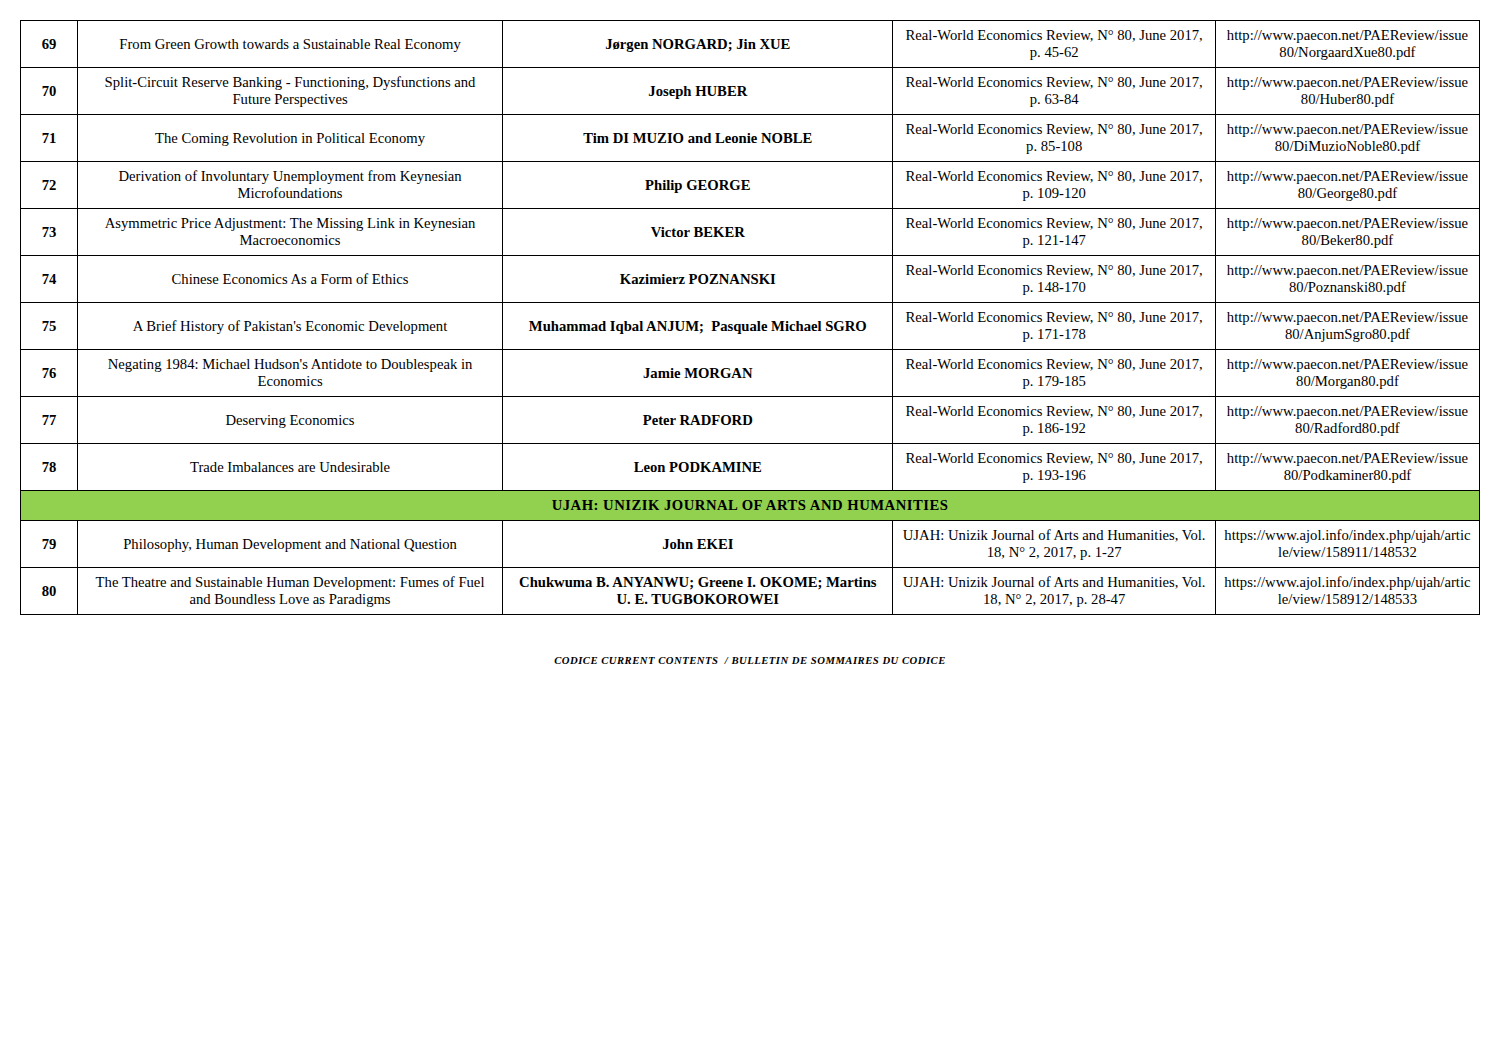| 69 | From Green Growth towards a Sustainable Real Economy | Jørgen NORGARD; Jin XUE | Real-World Economics Review, N° 80, June 2017, p. 45-62 | http://www.paecon.net/PAEReview/issue80/NorgaardXue80.pdf |
| 70 | Split-Circuit Reserve Banking - Functioning, Dysfunctions and Future Perspectives | Joseph HUBER | Real-World Economics Review, N° 80, June 2017, p. 63-84 | http://www.paecon.net/PAEReview/issue80/Huber80.pdf |
| 71 | The Coming Revolution in Political Economy | Tim DI MUZIO and Leonie NOBLE | Real-World Economics Review, N° 80, June 2017, p. 85-108 | http://www.paecon.net/PAEReview/issue80/DiMuzioNoble80.pdf |
| 72 | Derivation of Involuntary Unemployment from Keynesian Microfoundations | Philip GEORGE | Real-World Economics Review, N° 80, June 2017, p. 109-120 | http://www.paecon.net/PAEReview/issue80/George80.pdf |
| 73 | Asymmetric Price Adjustment: The Missing Link in Keynesian Macroeconomics | Victor BEKER | Real-World Economics Review, N° 80, June 2017, p. 121-147 | http://www.paecon.net/PAEReview/issue80/Beker80.pdf |
| 74 | Chinese Economics As a Form of Ethics | Kazimierz POZNANSKI | Real-World Economics Review, N° 80, June 2017, p. 148-170 | http://www.paecon.net/PAEReview/issue80/Poznanski80.pdf |
| 75 | A Brief History of Pakistan's Economic Development | Muhammad Iqbal ANJUM; Pasquale Michael SGRO | Real-World Economics Review, N° 80, June 2017, p. 171-178 | http://www.paecon.net/PAEReview/issue80/AnjumSgro80.pdf |
| 76 | Negating 1984: Michael Hudson's Antidote to Doublespeak in Economics | Jamie MORGAN | Real-World Economics Review, N° 80, June 2017, p. 179-185 | http://www.paecon.net/PAEReview/issue80/Morgan80.pdf |
| 77 | Deserving Economics | Peter RADFORD | Real-World Economics Review, N° 80, June 2017, p. 186-192 | http://www.paecon.net/PAEReview/issue80/Radford80.pdf |
| 78 | Trade Imbalances are Undesirable | Leon PODKAMINE | Real-World Economics Review, N° 80, June 2017, p. 193-196 | http://www.paecon.net/PAEReview/issue80/Podkaminer80.pdf |
| UJAH: UNIZIK JOURNAL OF ARTS AND HUMANITIES |
| 79 | Philosophy, Human Development and National Question | John EKEI | UJAH: Unizik Journal of Arts and Humanities, Vol. 18, N° 2, 2017, p. 1-27 | https://www.ajol.info/index.php/ujah/article/view/158911/148532 |
| 80 | The Theatre and Sustainable Human Development: Fumes of Fuel and Boundless Love as Paradigms | Chukwuma B. ANYANWU; Greene I. OKOME; Martins U. E. TUGBOKOROWEI | UJAH: Unizik Journal of Arts and Humanities, Vol. 18, N° 2, 2017, p. 28-47 | https://www.ajol.info/index.php/ujah/article/view/158912/148533 |
CODICE CURRENT CONTENTS / BULLETIN DE SOMMAIRES DU CODICE